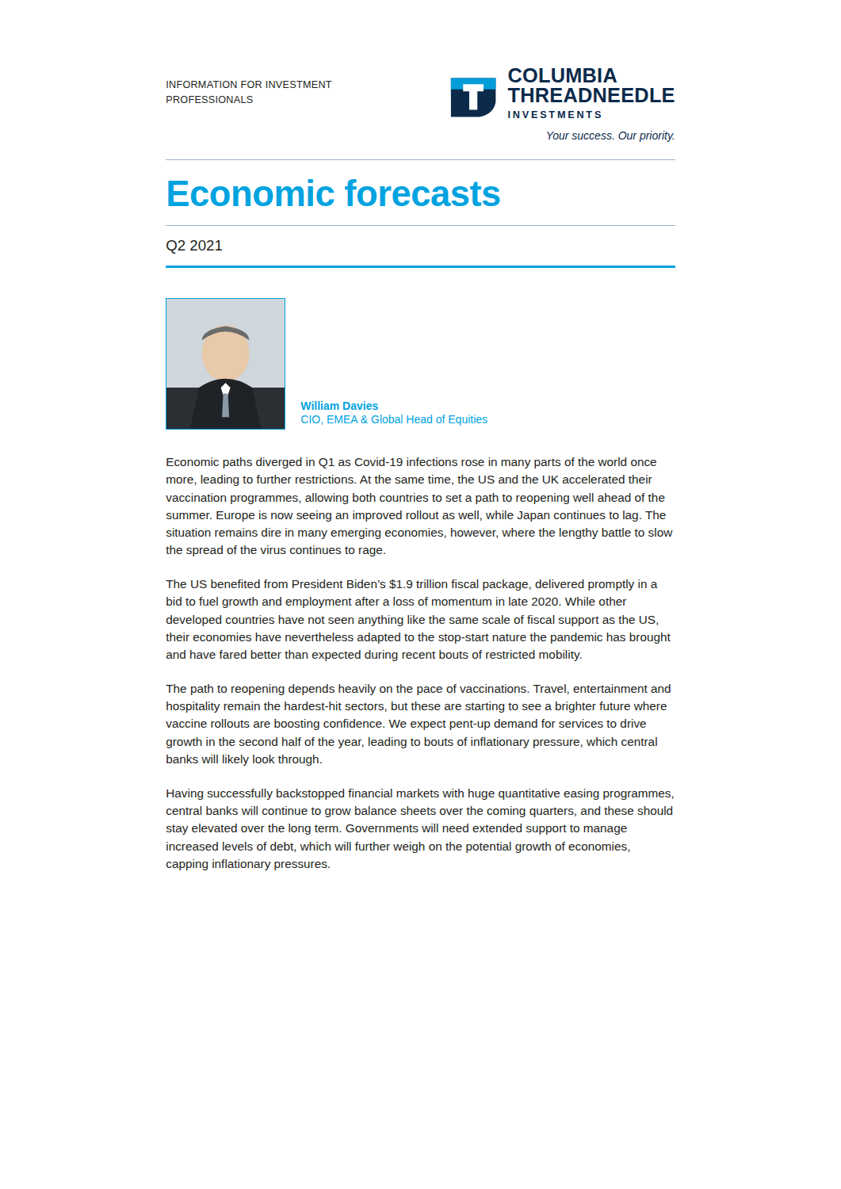Information for investment professionals
COLUMBIATHREADNEEDLE
INVESTMENTS
Your success. Our priority.
Economic forecasts
Q2 2021
William Davies
CIO, EMEA & Global Head of Equities
Economic paths diverged in Q1 as Covid-19 infections rose in many parts of the world once more, leading to further restrictions. At the same time, the US and the UK accelerated their vaccination programmes, allowing both countries to set a path to reopening well ahead of the summer. Europe is now seeing an improved rollout as well, while Japan continues to lag. The situation remains dire in many emerging economies, however, where the lengthy battle to slow the spread of the virus continues to rage.
The US benefited from President Biden’s $1.9 trillion fiscal package, delivered promptly in a bid to fuel growth and employment after a loss of momentum in late 2020. While other developed countries have not seen anything like the same scale of fiscal support as the US, their economies have nevertheless adapted to the stop-start nature the pandemic has brought and have fared better than expected during recent bouts of restricted mobility.
The path to reopening depends heavily on the pace of vaccinations. Travel, entertainment and hospitality remain the hardest-hit sectors, but these are starting to see a brighter future where vaccine rollouts are boosting confidence. We expect pent-up demand for services to drive growth in the second half of the year, leading to bouts of inflationary pressure, which central banks will likely look through.
Having successfully backstopped financial markets with huge quantitative easing programmes, central banks will continue to grow balance sheets over the coming quarters, and these should stay elevated over the long term. Governments will need extended support to manage increased levels of debt, which will further weigh on the potential growth of economies, capping inflationary pressures.